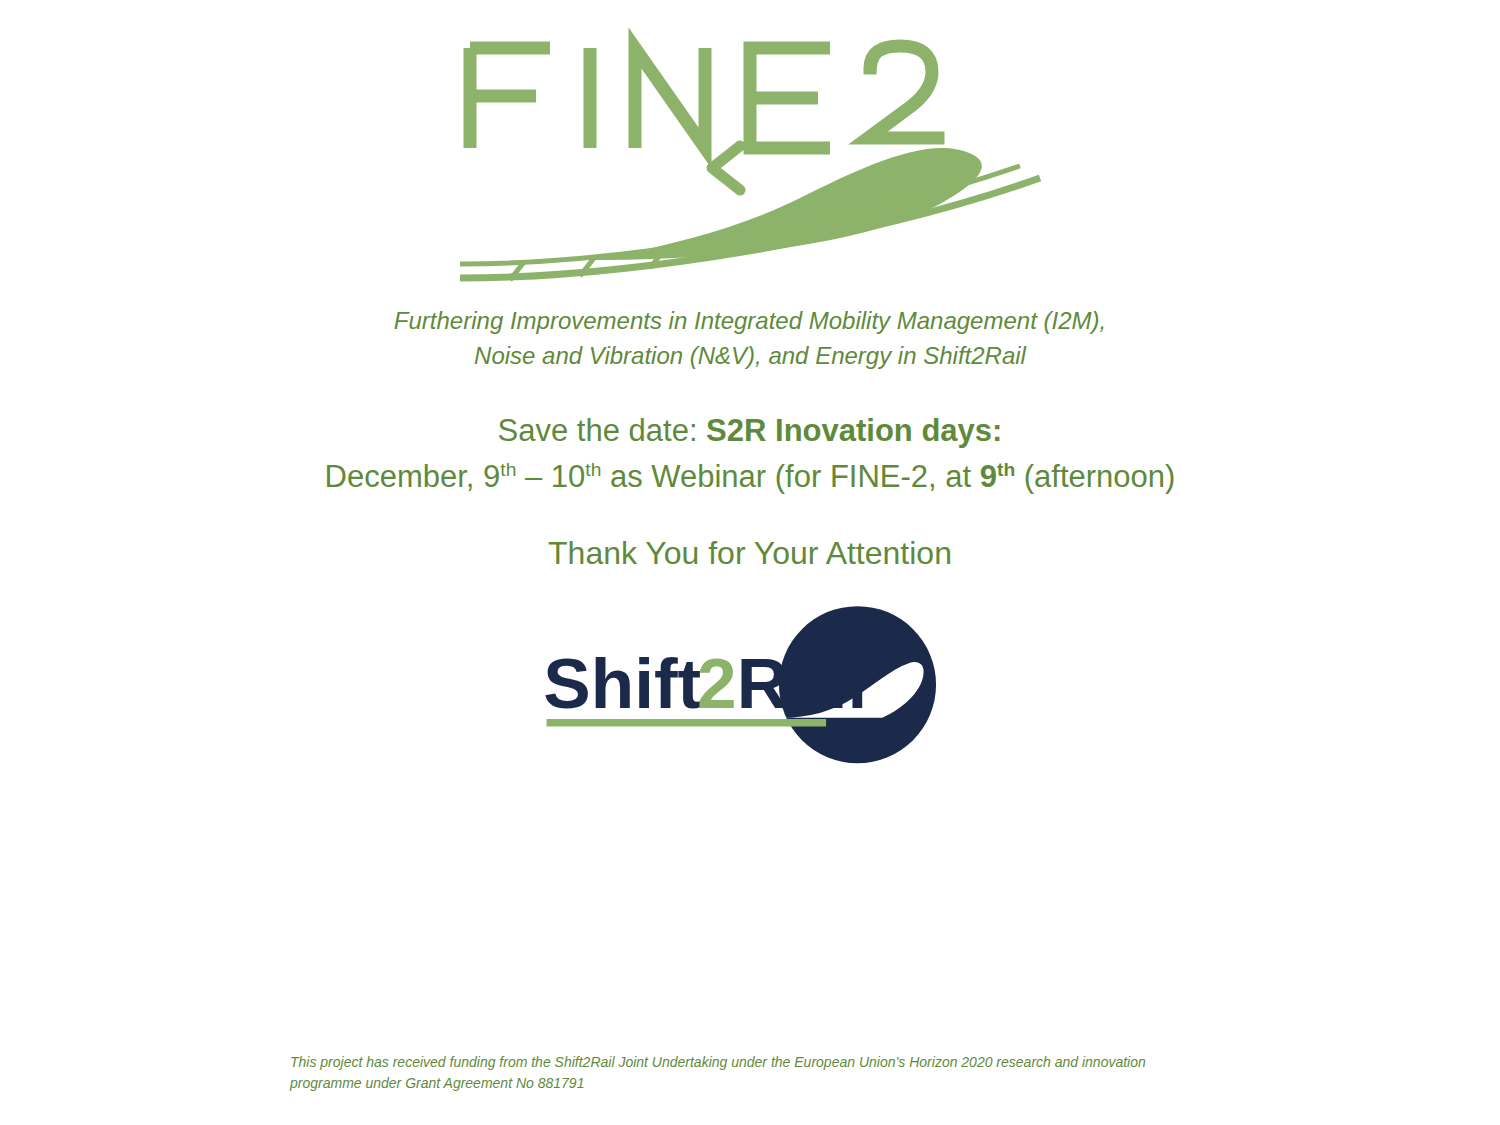Furthering Improvements in Integrated Mobility Management (I2M),
Noise and Vibration (N&V), and Energy in Shift2Rail
Save the date: S2R Inovation days:
December, 9th – 10th as Webinar (for FINE-2, at 9th (afternoon)
Thank You for Your Attention
Shift 2 Rail
This project has received funding from the Shift2Rail Joint Undertaking under the European Union’s Horizon 2020 research and innovation programme under Grant Agreement No 881791